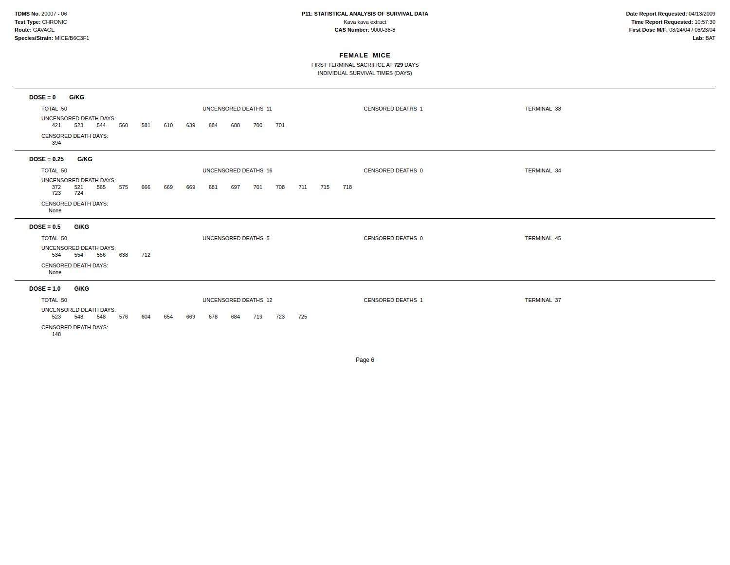| TDMS No. 20007 - 06 | P11: STATISTICAL ANALYSIS OF SURVIVAL DATA | Date Report Requested: 04/13/2009 |
| Test Type: CHRONIC | Kava kava extract | Time Report Requested: 10:57:30 |
| Route: GAVAGE | CAS Number: 9000-38-8 | First Dose M/F: 08/24/04 / 08/23/04 |
| Species/Strain: MICE/B6C3F1 | | Lab: BAT |
FEMALE MICE
FIRST TERMINAL SACRIFICE AT 729 DAYS
INDIVIDUAL SURVIVAL TIMES (DAYS)
DOSE = 0 G/KG
| TOTAL 50 | UNCENSORED DEATHS 11 | CENSORED DEATHS 1 | TERMINAL 38 |
UNCENSORED DEATH DAYS:
| 421 | 523 | 544 | 560 | 581 | 610 | 639 | 684 | 688 | 700 | 701 |
CENSORED DEATH DAYS:
| 394 |
DOSE = 0.25 G/KG
| TOTAL 50 | UNCENSORED DEATHS 16 | CENSORED DEATHS 0 | TERMINAL 34 |
UNCENSORED DEATH DAYS:
| 372 | 521 | 565 | 575 | 666 | 669 | 669 | 681 | 697 | 701 | 708 | 711 | 715 | 718 |
| 723 | 724 |
CENSORED DEATH DAYS:
None
DOSE = 0.5 G/KG
| TOTAL 50 | UNCENSORED DEATHS 5 | CENSORED DEATHS 0 | TERMINAL 45 |
UNCENSORED DEATH DAYS:
| 534 | 554 | 556 | 638 | 712 |
CENSORED DEATH DAYS:
None
DOSE = 1.0 G/KG
| TOTAL 50 | UNCENSORED DEATHS 12 | CENSORED DEATHS 1 | TERMINAL 37 |
UNCENSORED DEATH DAYS:
| 523 | 548 | 548 | 576 | 604 | 654 | 669 | 678 | 684 | 719 | 723 | 725 |
CENSORED DEATH DAYS:
| 148 |
Page 6